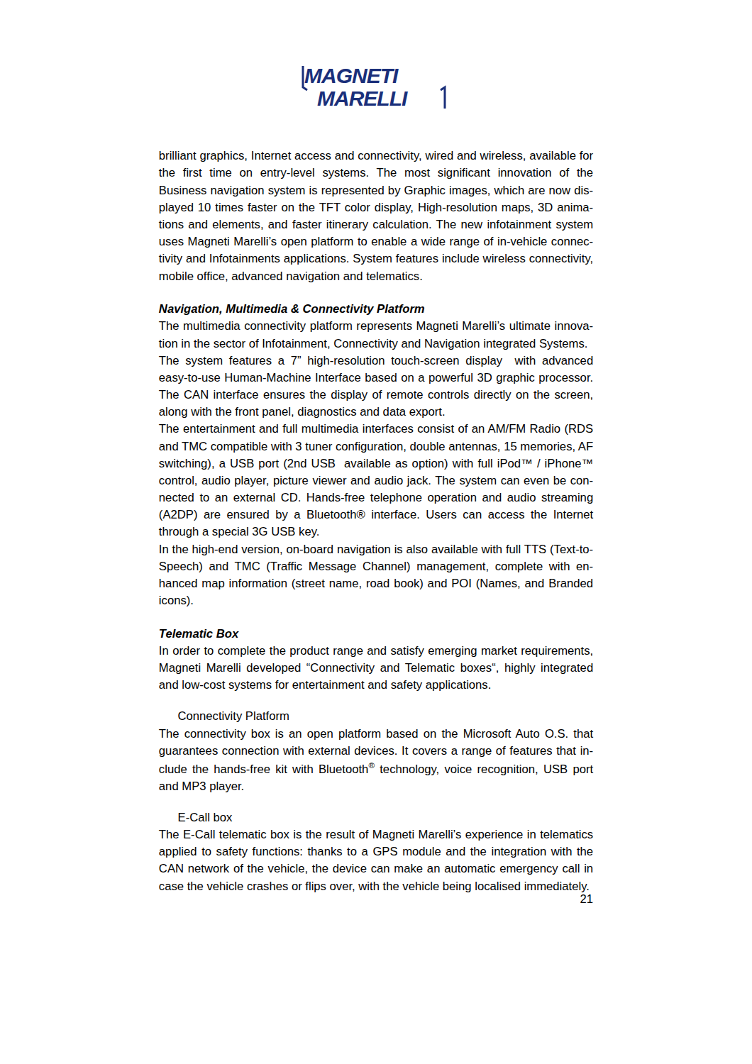MAGNETI MARELLI
brilliant graphics, Internet access and connectivity, wired and wireless, available for the first time on entry-level systems. The most significant innovation of the Business navigation system is represented by Graphic images, which are now displayed 10 times faster on the TFT color display, High-resolution maps, 3D animations and elements, and faster itinerary calculation. The new infotainment system uses Magneti Marelli’s open platform to enable a wide range of in-vehicle connectivity and Infotainments applications. System features include wireless connectivity, mobile office, advanced navigation and telematics.
Navigation, Multimedia & Connectivity Platform
The multimedia connectivity platform represents Magneti Marelli’s ultimate innovation in the sector of Infotainment, Connectivity and Navigation integrated Systems.
The system features a 7” high-resolution touch-screen display with advanced easy-to-use Human-Machine Interface based on a powerful 3D graphic processor. The CAN interface ensures the display of remote controls directly on the screen, along with the front panel, diagnostics and data export.
The entertainment and full multimedia interfaces consist of an AM/FM Radio (RDS and TMC compatible with 3 tuner configuration, double antennas, 15 memories, AF switching), a USB port (2nd USB available as option) with full iPod™ / iPhone™ control, audio player, picture viewer and audio jack. The system can even be connected to an external CD. Hands-free telephone operation and audio streaming (A2DP) are ensured by a Bluetooth® interface. Users can access the Internet through a special 3G USB key.
In the high-end version, on-board navigation is also available with full TTS (Text-to-Speech) and TMC (Traffic Message Channel) management, complete with enhanced map information (street name, road book) and POI (Names, and Branded icons).
Telematic Box
In order to complete the product range and satisfy emerging market requirements, Magneti Marelli developed “Connectivity and Telematic boxes“, highly integrated and low-cost systems for entertainment and safety applications.
Connectivity Platform
The connectivity box is an open platform based on the Microsoft Auto O.S. that guarantees connection with external devices. It covers a range of features that include the hands-free kit with Bluetooth® technology, voice recognition, USB port and MP3 player.
E-Call box
The E-Call telematic box is the result of Magneti Marelli’s experience in telematics applied to safety functions: thanks to a GPS module and the integration with the CAN network of the vehicle, the device can make an automatic emergency call in case the vehicle crashes or flips over, with the vehicle being localised immediately.
21